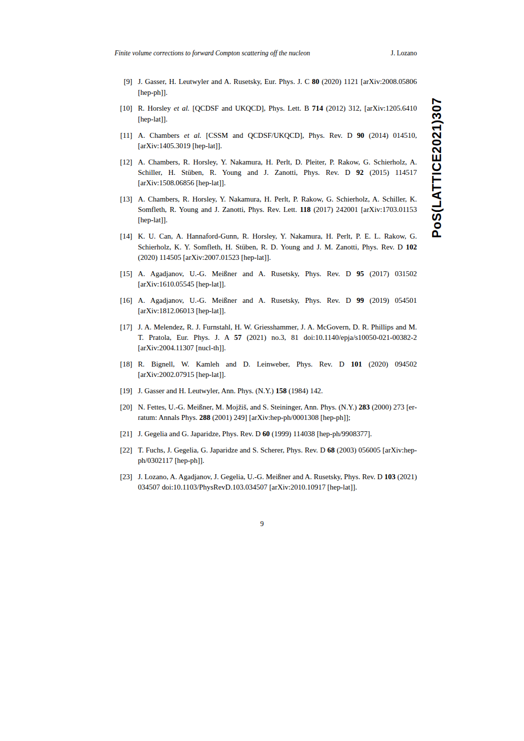Finite volume corrections to forward Compton scattering off the nucleon J. Lozano
PoS(LATTICE2021)307
[9] J. Gasser, H. Leutwyler and A. Rusetsky, Eur. Phys. J. C 80 (2020) 1121 [arXiv:2008.05806 [hep-ph]].
[10] R. Horsley et al. [QCDSF and UKQCD], Phys. Lett. B 714 (2012) 312, [arXiv:1205.6410 [hep-lat]].
[11] A. Chambers et al. [CSSM and QCDSF/UKQCD], Phys. Rev. D 90 (2014) 014510, [arXiv:1405.3019 [hep-lat]].
[12] A. Chambers, R. Horsley, Y. Nakamura, H. Perlt, D. Pleiter, P. Rakow, G. Schierholz, A. Schiller, H. Stüben, R. Young and J. Zanotti, Phys. Rev. D 92 (2015) 114517 [arXiv:1508.06856 [hep-lat]].
[13] A. Chambers, R. Horsley, Y. Nakamura, H. Perlt, P. Rakow, G. Schierholz, A. Schiller, K. Somfleth, R. Young and J. Zanotti, Phys. Rev. Lett. 118 (2017) 242001 [arXiv:1703.01153 [hep-lat]].
[14] K. U. Can, A. Hannaford-Gunn, R. Horsley, Y. Nakamura, H. Perlt, P. E. L. Rakow, G. Schierholz, K. Y. Somfleth, H. Stüben, R. D. Young and J. M. Zanotti, Phys. Rev. D 102 (2020) 114505 [arXiv:2007.01523 [hep-lat]].
[15] A. Agadjanov, U.-G. Meißner and A. Rusetsky, Phys. Rev. D 95 (2017) 031502 [arXiv:1610.05545 [hep-lat]].
[16] A. Agadjanov, U.-G. Meißner and A. Rusetsky, Phys. Rev. D 99 (2019) 054501 [arXiv:1812.06013 [hep-lat]].
[17] J. A. Melendez, R. J. Furnstahl, H. W. Griesshammer, J. A. McGovern, D. R. Phillips and M. T. Pratola, Eur. Phys. J. A 57 (2021) no.3, 81 doi:10.1140/epja/s10050-021-00382-2 [arXiv:2004.11307 [nucl-th]].
[18] R. Bignell, W. Kamleh and D. Leinweber, Phys. Rev. D 101 (2020) 094502 [arXiv:2002.07915 [hep-lat]].
[19] J. Gasser and H. Leutwyler, Ann. Phys. (N.Y.) 158 (1984) 142.
[20] N. Fettes, U.-G. Meißner, M. Mojžiš, and S. Steininger, Ann. Phys. (N.Y.) 283 (2000) 273 [erratum: Annals Phys. 288 (2001) 249] [arXiv:hep-ph/0001308 [hep-ph]];
[21] J. Gegelia and G. Japaridze, Phys. Rev. D 60 (1999) 114038 [hep-ph/9908377].
[22] T. Fuchs, J. Gegelia, G. Japaridze and S. Scherer, Phys. Rev. D 68 (2003) 056005 [arXiv:hep-ph/0302117 [hep-ph]].
[23] J. Lozano, A. Agadjanov, J. Gegelia, U.-G. Meißner and A. Rusetsky, Phys. Rev. D 103 (2021) 034507 doi:10.1103/PhysRevD.103.034507 [arXiv:2010.10917 [hep-lat]].
9